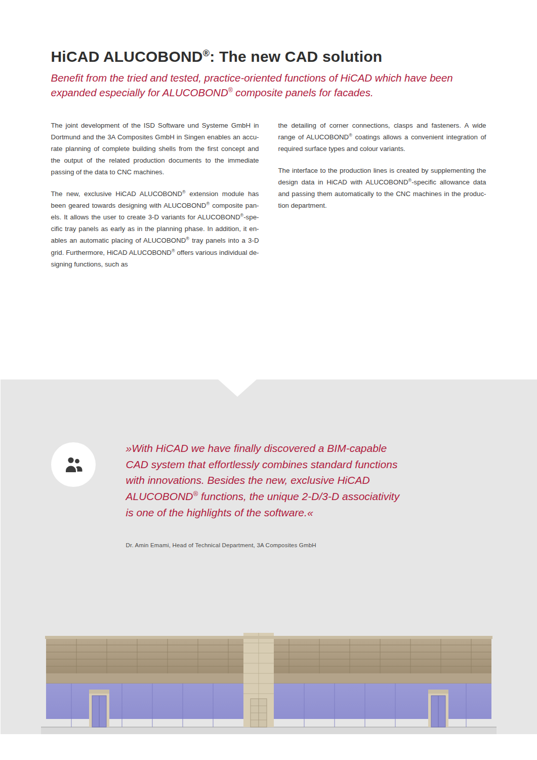HiCAD ALUCOBOND®: The new CAD solution
Benefit from the tried and tested, practice-oriented functions of HiCAD which have been expanded especially for ALUCOBOND® composite panels for facades.
The joint development of the ISD Software und Systeme GmbH in Dortmund and the 3A Composites GmbH in Singen enables an accurate planning of complete building shells from the first concept and the output of the related production documents to the immediate passing of the data to CNC machines.
The new, exclusive HiCAD ALUCOBOND® extension module has been geared towards designing with ALUCOBOND® composite panels. It allows the user to create 3-D variants for ALUCOBOND®-specific tray panels as early as in the planning phase. In addition, it enables an automatic placing of ALUCOBOND® tray panels into a 3-D grid. Furthermore, HiCAD ALUCOBOND® offers various individual designing functions, such as
the detailing of corner connections, clasps and fasteners. A wide range of ALUCOBOND® coatings allows a convenient integration of required surface types and colour variants.
The interface to the production lines is created by supplementing the design data in HiCAD with ALUCOBOND®-specific allowance data and passing them automatically to the CNC machines in the production department.
»With HiCAD we have finally discovered a BIM-capable CAD system that effortlessly combines standard functions with innovations. Besides the new, exclusive HiCAD ALUCOBOND® functions, the unique 2-D/3-D associativity is one of the highlights of the software.«
Dr. Amin Emami, Head of Technical Department, 3A Composites GmbH